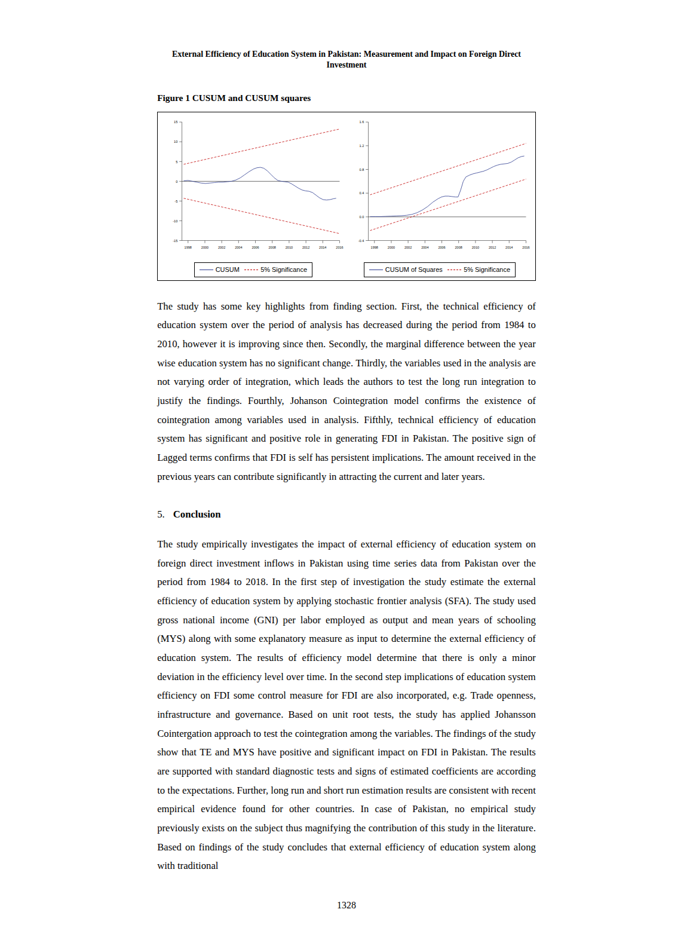External Efficiency of Education System in Pakistan: Measurement and Impact on Foreign Direct Investment
Figure 1 CUSUM and CUSUM squares
15 10 5 0 -5 -10 -15 1998 2000 2002 2004 2006 2008 2010 2012 2014 2016
CUSUM 5% Significance
1.6 1.2 0.8 0.4 0.0 -0.4 1998 2000 2002 2004 2006 2008 2010 2012 2014 2016
CUSUM of Squares 5% Significance
The study has some key highlights from finding section. First, the technical efficiency of education system over the period of analysis has decreased during the period from 1984 to 2010, however it is improving since then. Secondly, the marginal difference between the year wise education system has no significant change. Thirdly, the variables used in the analysis are not varying order of integration, which leads the authors to test the long run integration to justify the findings. Fourthly, Johanson Cointegration model confirms the existence of cointegration among variables used in analysis. Fifthly, technical efficiency of education system has significant and positive role in generating FDI in Pakistan. The positive sign of Lagged terms confirms that FDI is self has persistent implications. The amount received in the previous years can contribute significantly in attracting the current and later years.
5. Conclusion
The study empirically investigates the impact of external efficiency of education system on foreign direct investment inflows in Pakistan using time series data from Pakistan over the period from 1984 to 2018. In the first step of investigation the study estimate the external efficiency of education system by applying stochastic frontier analysis (SFA). The study used gross national income (GNI) per labor employed as output and mean years of schooling (MYS) along with some explanatory measure as input to determine the external efficiency of education system. The results of efficiency model determine that there is only a minor deviation in the efficiency level over time. In the second step implications of education system efficiency on FDI some control measure for FDI are also incorporated, e.g. Trade openness, infrastructure and governance. Based on unit root tests, the study has applied Johansson Cointergation approach to test the cointegration among the variables. The findings of the study show that TE and MYS have positive and significant impact on FDI in Pakistan. The results are supported with standard diagnostic tests and signs of estimated coefficients are according to the expectations. Further, long run and short run estimation results are consistent with recent empirical evidence found for other countries. In case of Pakistan, no empirical study previously exists on the subject thus magnifying the contribution of this study in the literature. Based on findings of the study concludes that external efficiency of education system along with traditional
1328